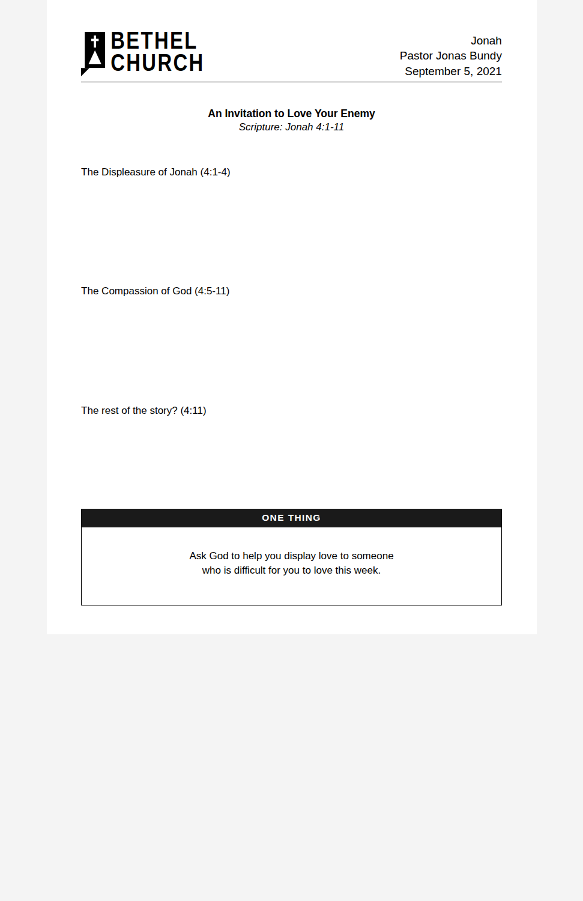Bethel Church
Jonah
Pastor Jonas Bundy
September 5, 2021
An Invitation to Love Your Enemy
Scripture: Jonah 4:1-11
The Displeasure of Jonah (4:1-4)
The Compassion of God (4:5-11)
The rest of the story? (4:11)
ONE THING
Ask God to help you display love to someone
who is difficult for you to love this week.